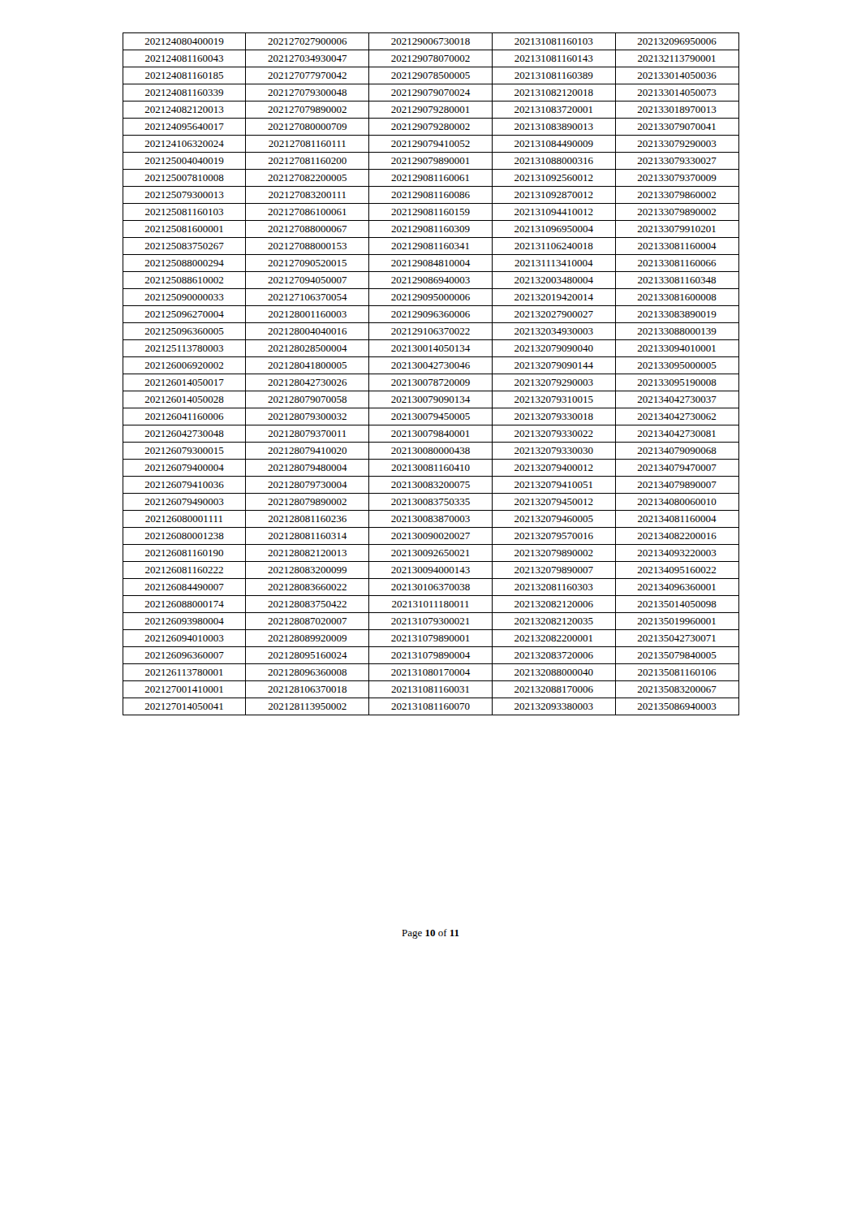| 202124080400019 | 202127027900006 | 202129006730018 | 202131081160103 | 202132096950006 |
| 202124081160043 | 202127034930047 | 202129078070002 | 202131081160143 | 202132113790001 |
| 202124081160185 | 202127077970042 | 202129078500005 | 202131081160389 | 202133014050036 |
| 202124081160339 | 202127079300048 | 202129079070024 | 202131082120018 | 202133014050073 |
| 202124082120013 | 202127079890002 | 202129079280001 | 202131083720001 | 202133018970013 |
| 202124095640017 | 202127080000709 | 202129079280002 | 202131083890013 | 202133079070041 |
| 202124106320024 | 202127081160111 | 202129079410052 | 202131084490009 | 202133079290003 |
| 202125004040019 | 202127081160200 | 202129079890001 | 202131088000316 | 202133079330027 |
| 202125007810008 | 202127082200005 | 202129081160061 | 202131092560012 | 202133079370009 |
| 202125079300013 | 202127083200111 | 202129081160086 | 202131092870012 | 202133079860002 |
| 202125081160103 | 202127086100061 | 202129081160159 | 202131094410012 | 202133079890002 |
| 202125081600001 | 202127088000067 | 202129081160309 | 202131096950004 | 202133079910201 |
| 202125083750267 | 202127088000153 | 202129081160341 | 202131106240018 | 202133081160004 |
| 202125088000294 | 202127090520015 | 202129084810004 | 202131113410004 | 202133081160066 |
| 202125088610002 | 202127094050007 | 202129086940003 | 202132003480004 | 202133081160348 |
| 202125090000033 | 202127106370054 | 202129095000006 | 202132019420014 | 202133081600008 |
| 202125096270004 | 202128001160003 | 202129096360006 | 202132027900027 | 202133083890019 |
| 202125096360005 | 202128004040016 | 202129106370022 | 202132034930003 | 202133088000139 |
| 202125113780003 | 202128028500004 | 202130014050134 | 202132079090040 | 202133094010001 |
| 202126006920002 | 202128041800005 | 202130042730046 | 202132079090144 | 202133095000005 |
| 202126014050017 | 202128042730026 | 202130078720009 | 202132079290003 | 202133095190008 |
| 202126014050028 | 202128079070058 | 202130079090134 | 202132079310015 | 202134042730037 |
| 202126041160006 | 202128079300032 | 202130079450005 | 202132079330018 | 202134042730062 |
| 202126042730048 | 202128079370011 | 202130079840001 | 202132079330022 | 202134042730081 |
| 202126079300015 | 202128079410020 | 202130080000438 | 202132079330030 | 202134079090068 |
| 202126079400004 | 202128079480004 | 202130081160410 | 202132079400012 | 202134079470007 |
| 202126079410036 | 202128079730004 | 202130083200075 | 202132079410051 | 202134079890007 |
| 202126079490003 | 202128079890002 | 202130083750335 | 202132079450012 | 202134080060010 |
| 202126080001111 | 202128081160236 | 202130083870003 | 202132079460005 | 202134081160004 |
| 202126080001238 | 202128081160314 | 202130090020027 | 202132079570016 | 202134082200016 |
| 202126081160190 | 202128082120013 | 202130092650021 | 202132079890002 | 202134093220003 |
| 202126081160222 | 202128083200099 | 202130094000143 | 202132079890007 | 202134095160022 |
| 202126084490007 | 202128083660022 | 202130106370038 | 202132081160303 | 202134096360001 |
| 202126088000174 | 202128083750422 | 202131011180011 | 202132082120006 | 202135014050098 |
| 202126093980004 | 202128087020007 | 202131079300021 | 202132082120035 | 202135019960001 |
| 202126094010003 | 202128089920009 | 202131079890001 | 202132082200001 | 202135042730071 |
| 202126096360007 | 202128095160024 | 202131079890004 | 202132083720006 | 202135079840005 |
| 202126113780001 | 202128096360008 | 202131080170004 | 202132088000040 | 202135081160106 |
| 202127001410001 | 202128106370018 | 202131081160031 | 202132088170006 | 202135083200067 |
| 202127014050041 | 202128113950002 | 202131081160070 | 202132093380003 | 202135086940003 |
Page 10 of 11